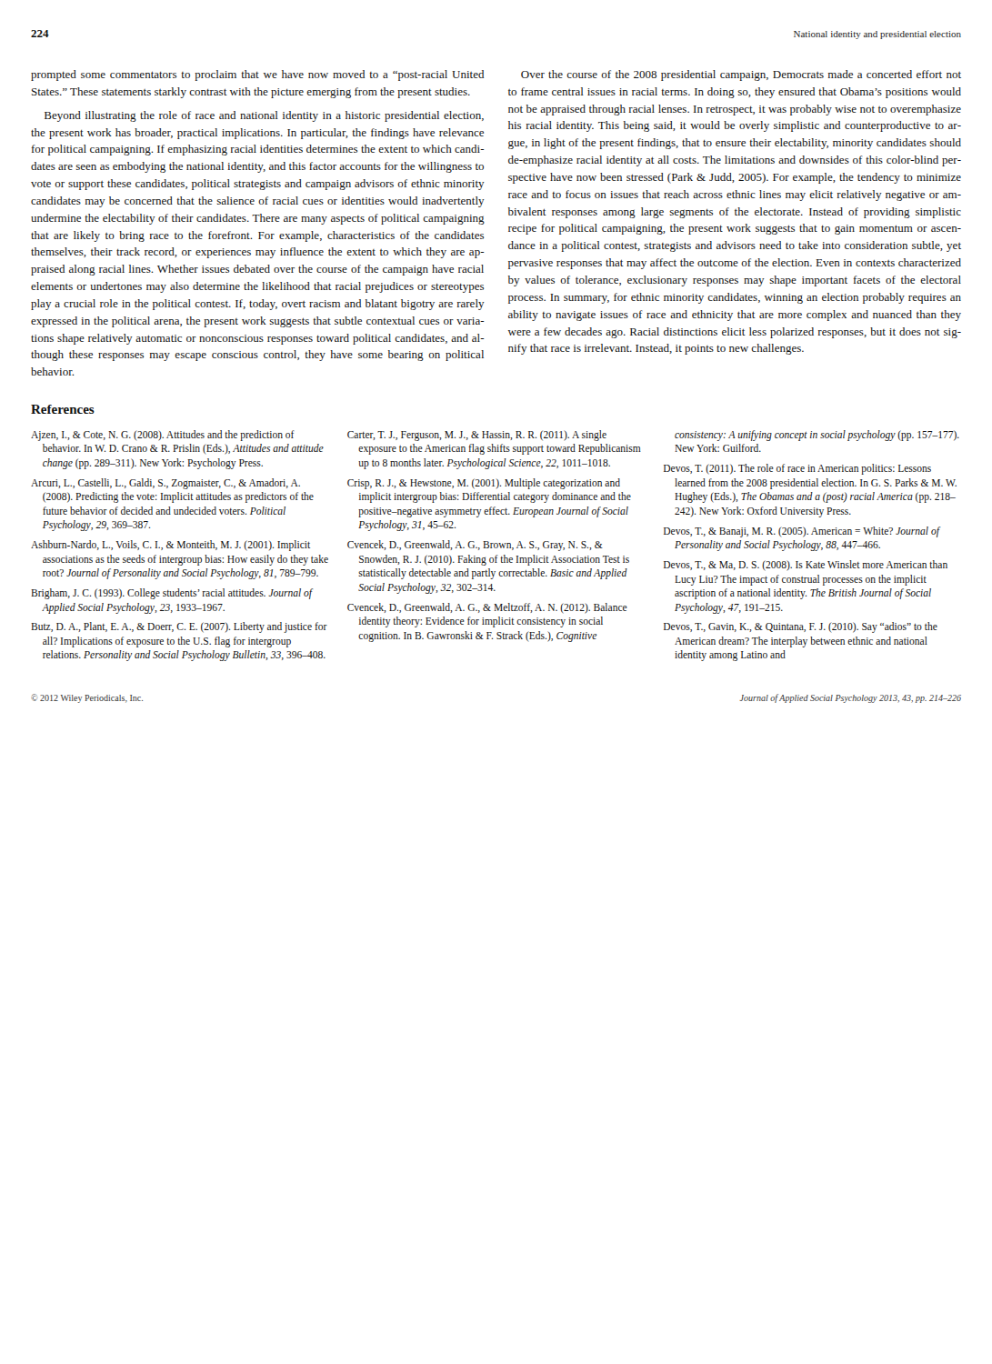224
National identity and presidential election
prompted some commentators to proclaim that we have now moved to a “post-racial United States.” These statements starkly contrast with the picture emerging from the present studies.
Beyond illustrating the role of race and national identity in a historic presidential election, the present work has broader, practical implications. In particular, the findings have relevance for political campaigning. If emphasizing racial identities determines the extent to which candidates are seen as embodying the national identity, and this factor accounts for the willingness to vote or support these candidates, political strategists and campaign advisors of ethnic minority candidates may be concerned that the salience of racial cues or identities would inadvertently undermine the electability of their candidates. There are many aspects of political campaigning that are likely to bring race to the forefront. For example, characteristics of the candidates themselves, their track record, or experiences may influence the extent to which they are appraised along racial lines. Whether issues debated over the course of the campaign have racial elements or undertones may also determine the likelihood that racial prejudices or stereotypes play a crucial role in the political contest. If, today, overt racism and blatant bigotry are rarely expressed in the political arena, the present work suggests that subtle contextual cues or variations shape relatively automatic or nonconscious responses toward political candidates, and although these responses may escape conscious control, they have some bearing on political behavior.
Over the course of the 2008 presidential campaign, Democrats made a concerted effort not to frame central issues in racial terms. In doing so, they ensured that Obama’s positions would not be appraised through racial lenses. In retrospect, it was probably wise not to overemphasize his racial identity. This being said, it would be overly simplistic and counterproductive to argue, in light of the present findings, that to ensure their electability, minority candidates should de-emphasize racial identity at all costs. The limitations and downsides of this color-blind perspective have now been stressed (Park & Judd, 2005). For example, the tendency to minimize race and to focus on issues that reach across ethnic lines may elicit relatively negative or ambivalent responses among large segments of the electorate. Instead of providing simplistic recipe for political campaigning, the present work suggests that to gain momentum or ascendance in a political contest, strategists and advisors need to take into consideration subtle, yet pervasive responses that may affect the outcome of the election. Even in contexts characterized by values of tolerance, exclusionary responses may shape important facets of the electoral process. In summary, for ethnic minority candidates, winning an election probably requires an ability to navigate issues of race and ethnicity that are more complex and nuanced than they were a few decades ago. Racial distinctions elicit less polarized responses, but it does not signify that race is irrelevant. Instead, it points to new challenges.
References
Ajzen, I., & Cote, N. G. (2008). Attitudes and the prediction of behavior. In W. D. Crano & R. Prislin (Eds.), Attitudes and attitude change (pp. 289–311). New York: Psychology Press.
Arcuri, L., Castelli, L., Galdi, S., Zogmaister, C., & Amadori, A. (2008). Predicting the vote: Implicit attitudes as predictors of the future behavior of decided and undecided voters. Political Psychology, 29, 369–387.
Ashburn-Nardo, L., Voils, C. I., & Monteith, M. J. (2001). Implicit associations as the seeds of intergroup bias: How easily do they take root? Journal of Personality and Social Psychology, 81, 789–799.
Brigham, J. C. (1993). College students’ racial attitudes. Journal of Applied Social Psychology, 23, 1933–1967.
Butz, D. A., Plant, E. A., & Doerr, C. E. (2007). Liberty and justice for all? Implications of exposure to the U.S. flag for intergroup relations. Personality and Social Psychology Bulletin, 33, 396–408.
Carter, T. J., Ferguson, M. J., & Hassin, R. R. (2011). A single exposure to the American flag shifts support toward Republicanism up to 8 months later. Psychological Science, 22, 1011–1018.
Crisp, R. J., & Hewstone, M. (2001). Multiple categorization and implicit intergroup bias: Differential category dominance and the positive–negative asymmetry effect. European Journal of Social Psychology, 31, 45–62.
Cvencek, D., Greenwald, A. G., Brown, A. S., Gray, N. S., & Snowden, R. J. (2010). Faking of the Implicit Association Test is statistically detectable and partly correctable. Basic and Applied Social Psychology, 32, 302–314.
Cvencek, D., Greenwald, A. G., & Meltzoff, A. N. (2012). Balance identity theory: Evidence for implicit consistency in social cognition. In B. Gawronski & F. Strack (Eds.), Cognitive consistency: A unifying concept in social psychology (pp. 157–177). New York: Guilford.
Devos, T. (2011). The role of race in American politics: Lessons learned from the 2008 presidential election. In G. S. Parks & M. W. Hughey (Eds.), The Obamas and a (post) racial America (pp. 218–242). New York: Oxford University Press.
Devos, T., & Banaji, M. R. (2005). American = White? Journal of Personality and Social Psychology, 88, 447–466.
Devos, T., & Ma, D. S. (2008). Is Kate Winslet more American than Lucy Liu? The impact of construal processes on the implicit ascription of a national identity. The British Journal of Social Psychology, 47, 191–215.
Devos, T., Gavin, K., & Quintana, F. J. (2010). Say “adios” to the American dream? The interplay between ethnic and national identity among Latino and
© 2012 Wiley Periodicals, Inc.
Journal of Applied Social Psychology 2013, 43, pp. 214–226